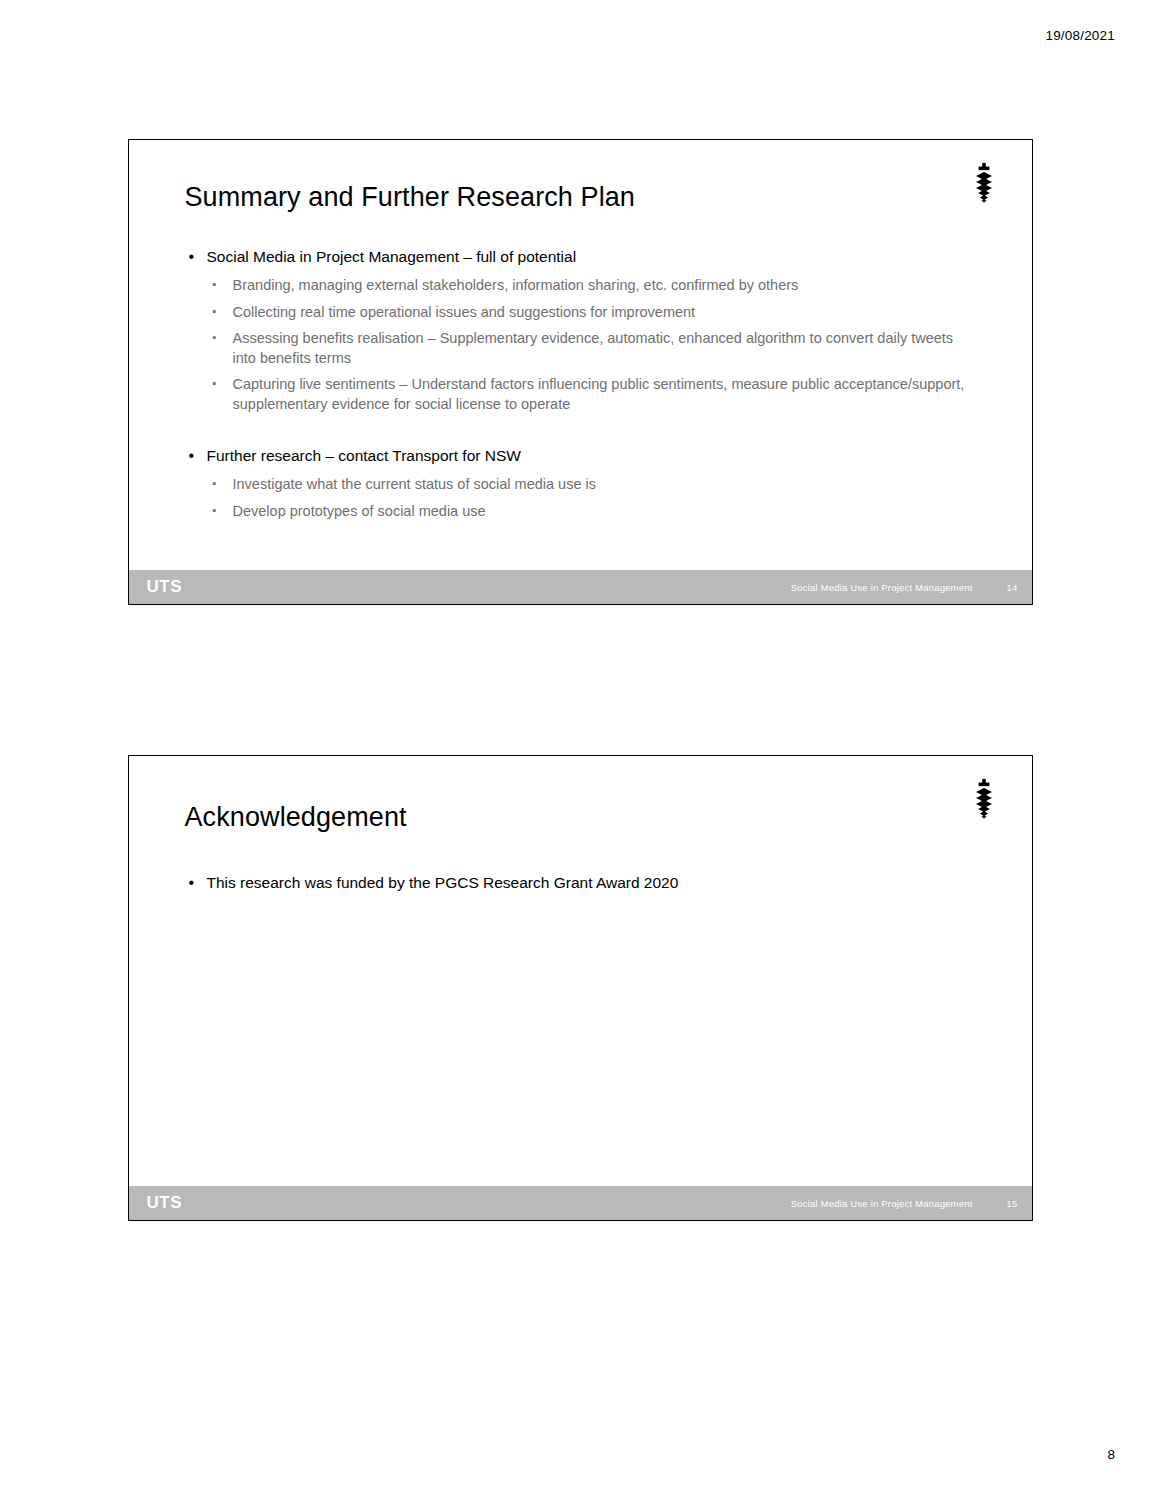19/08/2021
Summary and Further Research Plan
Social Media in Project Management – full of potential
Branding, managing external stakeholders, information sharing, etc. confirmed by others
Collecting real time operational issues and suggestions for improvement
Assessing benefits realisation – Supplementary evidence, automatic, enhanced algorithm to convert daily tweets into benefits terms
Capturing live sentiments – Understand factors influencing public sentiments, measure public acceptance/support, supplementary evidence for social license to operate
Further research – contact Transport for NSW
Investigate what the current status of social media use is
Develop prototypes of social media use
UTS Social Media Use in Project Management 14
Acknowledgement
This research was funded by the PGCS Research Grant Award 2020
UTS Social Media Use in Project Management 15
8